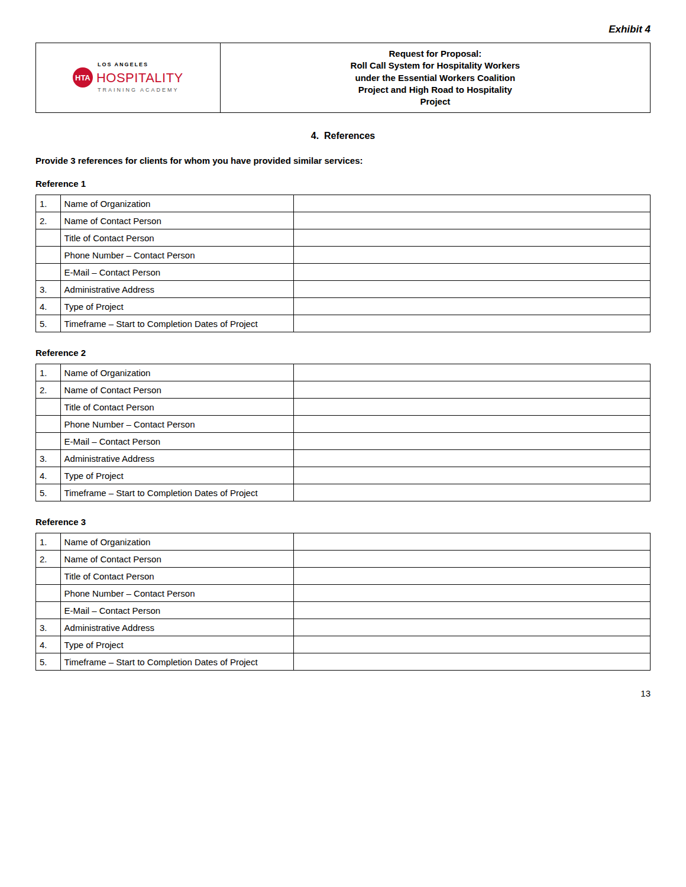Exhibit 4
| LOS ANGELES HTA HOSPITALITY TRAINING ACADEMY | Request for Proposal: Roll Call System for Hospitality Workers under the Essential Workers Coalition Project and High Road to Hospitality Project |
4. References
Provide 3 references for clients for whom you have provided similar services:
Reference 1
| 1. | Name of Organization | |
| 2. | Name of Contact Person | |
| | Title of Contact Person | |
| | Phone Number – Contact Person | |
| | E-Mail – Contact Person | |
| 3. | Administrative Address | |
| 4. | Type of Project | |
| 5. | Timeframe – Start to Completion Dates of Project | |
Reference 2
| 1. | Name of Organization | |
| 2. | Name of Contact Person | |
| | Title of Contact Person | |
| | Phone Number – Contact Person | |
| | E-Mail – Contact Person | |
| 3. | Administrative Address | |
| 4. | Type of Project | |
| 5. | Timeframe – Start to Completion Dates of Project | |
Reference 3
| 1. | Name of Organization | |
| 2. | Name of Contact Person | |
| | Title of Contact Person | |
| | Phone Number – Contact Person | |
| | E-Mail – Contact Person | |
| 3. | Administrative Address | |
| 4. | Type of Project | |
| 5. | Timeframe – Start to Completion Dates of Project | |
13